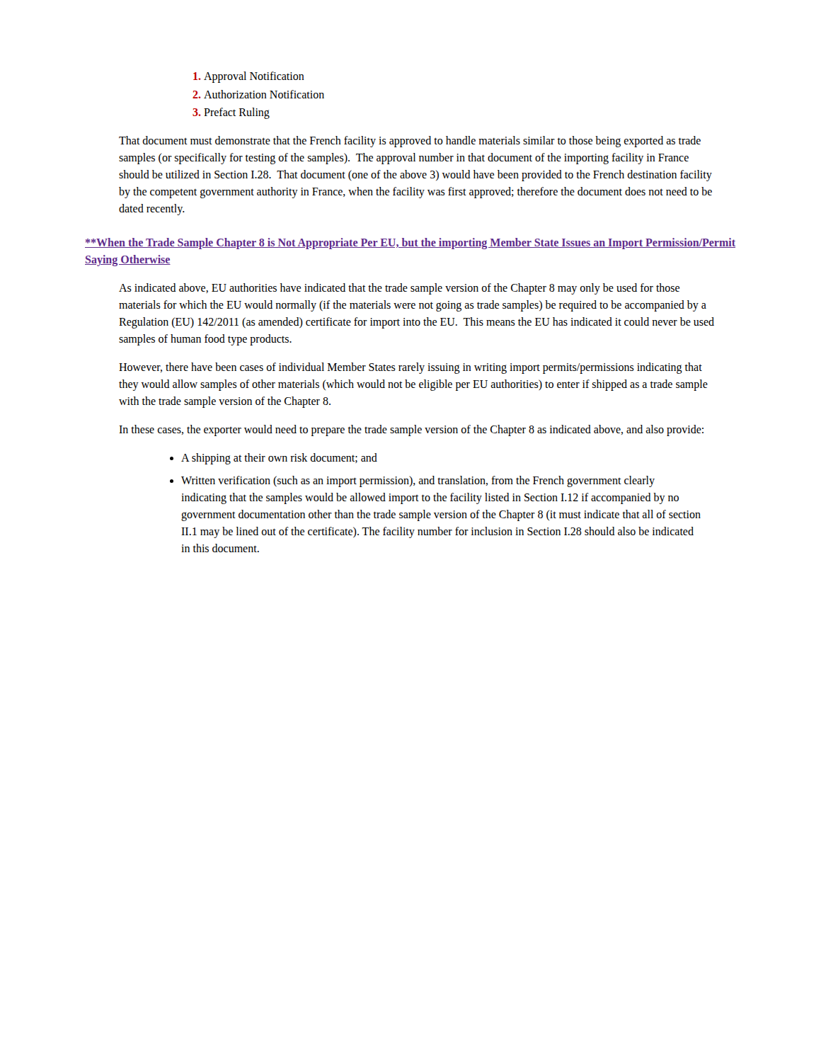Approval Notification
Authorization Notification
Prefact Ruling
That document must demonstrate that the French facility is approved to handle materials similar to those being exported as trade samples (or specifically for testing of the samples). The approval number in that document of the importing facility in France should be utilized in Section I.28. That document (one of the above 3) would have been provided to the French destination facility by the competent government authority in France, when the facility was first approved; therefore the document does not need to be dated recently.
**When the Trade Sample Chapter 8 is Not Appropriate Per EU, but the importing Member State Issues an Import Permission/Permit Saying Otherwise
As indicated above, EU authorities have indicated that the trade sample version of the Chapter 8 may only be used for those materials for which the EU would normally (if the materials were not going as trade samples) be required to be accompanied by a Regulation (EU) 142/2011 (as amended) certificate for import into the EU. This means the EU has indicated it could never be used samples of human food type products.
However, there have been cases of individual Member States rarely issuing in writing import permits/permissions indicating that they would allow samples of other materials (which would not be eligible per EU authorities) to enter if shipped as a trade sample with the trade sample version of the Chapter 8.
In these cases, the exporter would need to prepare the trade sample version of the Chapter 8 as indicated above, and also provide:
A shipping at their own risk document; and
Written verification (such as an import permission), and translation, from the French government clearly indicating that the samples would be allowed import to the facility listed in Section I.12 if accompanied by no government documentation other than the trade sample version of the Chapter 8 (it must indicate that all of section II.1 may be lined out of the certificate). The facility number for inclusion in Section I.28 should also be indicated in this document.